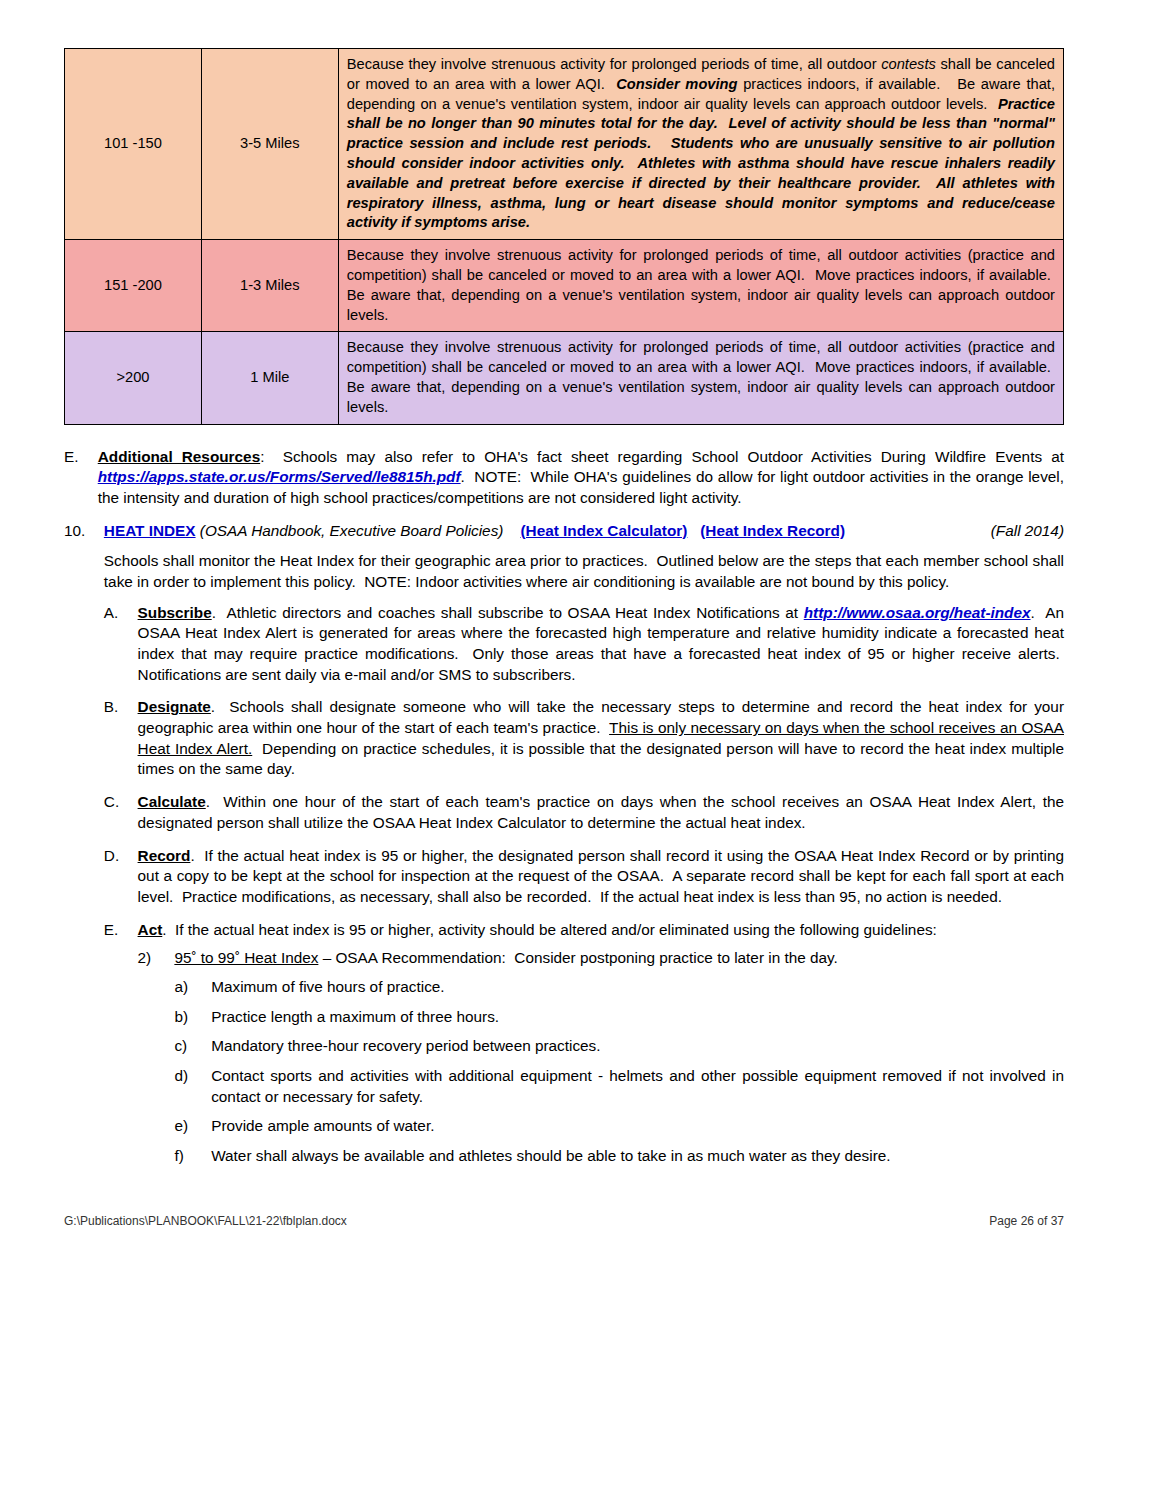| 101 -150 | 3-5 Miles | Because they involve strenuous activity for prolonged periods of time, all outdoor contests shall be canceled or moved to an area with a lower AQI. Consider moving practices indoors, if available. Be aware that, depending on a venue's ventilation system, indoor air quality levels can approach outdoor levels. Practice shall be no longer than 90 minutes total for the day. Level of activity should be less than "normal" practice session and include rest periods. Students who are unusually sensitive to air pollution should consider indoor activities only. Athletes with asthma should have rescue inhalers readily available and pretreat before exercise if directed by their healthcare provider. All athletes with respiratory illness, asthma, lung or heart disease should monitor symptoms and reduce/cease activity if symptoms arise. |
| 151 -200 | 1-3 Miles | Because they involve strenuous activity for prolonged periods of time, all outdoor activities (practice and competition) shall be canceled or moved to an area with a lower AQI. Move practices indoors, if available. Be aware that, depending on a venue's ventilation system, indoor air quality levels can approach outdoor levels. |
| >200 | 1 Mile | Because they involve strenuous activity for prolonged periods of time, all outdoor activities (practice and competition) shall be canceled or moved to an area with a lower AQI. Move practices indoors, if available. Be aware that, depending on a venue's ventilation system, indoor air quality levels can approach outdoor levels. |
E. Additional Resources: Schools may also refer to OHA's fact sheet regarding School Outdoor Activities During Wildfire Events at https://apps.state.or.us/Forms/Served/le8815h.pdf. NOTE: While OHA's guidelines do allow for light outdoor activities in the orange level, the intensity and duration of high school practices/competitions are not considered light activity.
10. (Fall 2014) HEAT INDEX (OSAA Handbook, Executive Board Policies) (Heat Index Calculator) (Heat Index Record)
Schools shall monitor the Heat Index for their geographic area prior to practices. Outlined below are the steps that each member school shall take in order to implement this policy. NOTE: Indoor activities where air conditioning is available are not bound by this policy.
A. Subscribe. Athletic directors and coaches shall subscribe to OSAA Heat Index Notifications at http://www.osaa.org/heat-index. An OSAA Heat Index Alert is generated for areas where the forecasted high temperature and relative humidity indicate a forecasted heat index that may require practice modifications. Only those areas that have a forecasted heat index of 95 or higher receive alerts. Notifications are sent daily via e-mail and/or SMS to subscribers.
B. Designate. Schools shall designate someone who will take the necessary steps to determine and record the heat index for your geographic area within one hour of the start of each team's practice. This is only necessary on days when the school receives an OSAA Heat Index Alert. Depending on practice schedules, it is possible that the designated person will have to record the heat index multiple times on the same day.
C. Calculate. Within one hour of the start of each team's practice on days when the school receives an OSAA Heat Index Alert, the designated person shall utilize the OSAA Heat Index Calculator to determine the actual heat index.
D. Record. If the actual heat index is 95 or higher, the designated person shall record it using the OSAA Heat Index Record or by printing out a copy to be kept at the school for inspection at the request of the OSAA. A separate record shall be kept for each fall sport at each level. Practice modifications, as necessary, shall also be recorded. If the actual heat index is less than 95, no action is needed.
E. Act. If the actual heat index is 95 or higher, activity should be altered and/or eliminated using the following guidelines:
2) 95˚ to 99˚ Heat Index – OSAA Recommendation: Consider postponing practice to later in the day.
a) Maximum of five hours of practice.
b) Practice length a maximum of three hours.
c) Mandatory three-hour recovery period between practices.
d) Contact sports and activities with additional equipment - helmets and other possible equipment removed if not involved in contact or necessary for safety.
e) Provide ample amounts of water.
f) Water shall always be available and athletes should be able to take in as much water as they desire.
G:\Publications\PLANBOOK\FALL\21-22\fblplan.docx Page 26 of 37